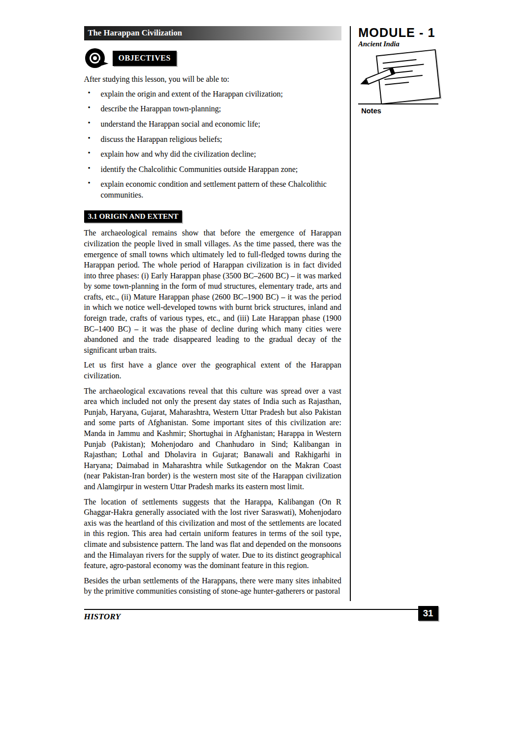The Harappan Civilization
OBJECTIVES
After studying this lesson, you will be able to:
explain the origin and extent of the Harappan civilization;
describe the Harappan town-planning;
understand the Harappan social and economic life;
discuss the Harappan religious beliefs;
explain how and why did the civilization decline;
identify the Chalcolithic Communities outside Harappan zone;
explain economic condition and settlement pattern of these Chalcolithic communities.
3.1 ORIGIN AND EXTENT
The archaeological remains show that before the emergence of Harappan civilization the people lived in small villages. As the time passed, there was the emergence of small towns which ultimately led to full-fledged towns during the Harappan period. The whole period of Harappan civilization is in fact divided into three phases: (i) Early Harappan phase (3500 BC–2600 BC) – it was marked by some town-planning in the form of mud structures, elementary trade, arts and crafts, etc., (ii) Mature Harappan phase (2600 BC–1900 BC) – it was the period in which we notice well-developed towns with burnt brick structures, inland and foreign trade, crafts of various types, etc., and (iii) Late Harappan phase (1900 BC–1400 BC) – it was the phase of decline during which many cities were abandoned and the trade disappeared leading to the gradual decay of the significant urban traits.
Let us first have a glance over the geographical extent of the Harappan civilization.
The archaeological excavations reveal that this culture was spread over a vast area which included not only the present day states of India such as Rajasthan, Punjab, Haryana, Gujarat, Maharashtra, Western Uttar Pradesh but also Pakistan and some parts of Afghanistan. Some important sites of this civilization are: Manda in Jammu and Kashmir; Shortughai in Afghanistan; Harappa in Western Punjab (Pakistan); Mohenjodaro and Chanhudaro in Sind; Kalibangan in Rajasthan; Lothal and Dholavira in Gujarat; Banawali and Rakhigarhi in Haryana; Daimabad in Maharashtra while Sutkagendor on the Makran Coast (near Pakistan-Iran border) is the western most site of the Harappan civilization and Alamgirpur in western Uttar Pradesh marks its eastern most limit.
The location of settlements suggests that the Harappa, Kalibangan (On R Ghaggar-Hakra generally associated with the lost river Saraswati), Mohenjodaro axis was the heartland of this civilization and most of the settlements are located in this region. This area had certain uniform features in terms of the soil type, climate and subsistence pattern. The land was flat and depended on the monsoons and the Himalayan rivers for the supply of water. Due to its distinct geographical feature, agro-pastoral economy was the dominant feature in this region.
Besides the urban settlements of the Harappans, there were many sites inhabited by the primitive communities consisting of stone-age hunter-gatherers or pastoral
MODULE - 1
Ancient India
Notes
HISTORY
31